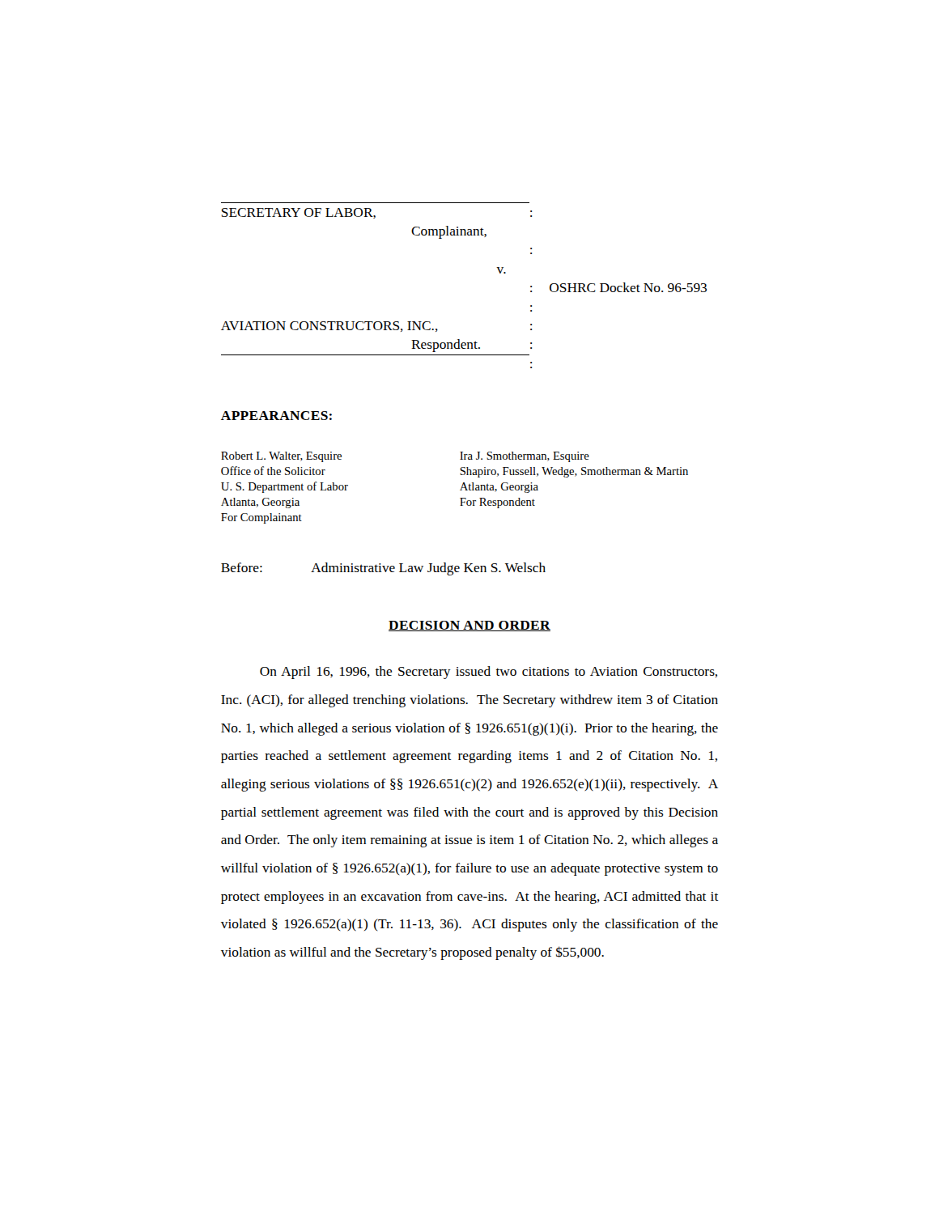| SECRETARY OF LABOR, | : | |
| Complainant, | | |
| | : | |
| v. | | |
| | : | OSHRC Docket No. 96-593 |
| | : | |
| AVIATION CONSTRUCTORS, INC., | : | |
| Respondent. | : | |
| | : | |
APPEARANCES:
| Robert L. Walter, Esquire | Ira J. Smotherman, Esquire |
| Office of the Solicitor | Shapiro, Fussell, Wedge, Smotherman & Martin |
| U. S. Department of Labor | Atlanta, Georgia |
| Atlanta, Georgia | For Respondent |
| For Complainant | |
Before: Administrative Law Judge Ken S. Welsch
DECISION AND ORDER
On April 16, 1996, the Secretary issued two citations to Aviation Constructors, Inc. (ACI), for alleged trenching violations. The Secretary withdrew item 3 of Citation No. 1, which alleged a serious violation of § 1926.651(g)(1)(i). Prior to the hearing, the parties reached a settlement agreement regarding items 1 and 2 of Citation No. 1, alleging serious violations of §§ 1926.651(c)(2) and 1926.652(e)(1)(ii), respectively. A partial settlement agreement was filed with the court and is approved by this Decision and Order. The only item remaining at issue is item 1 of Citation No. 2, which alleges a willful violation of § 1926.652(a)(1), for failure to use an adequate protective system to protect employees in an excavation from cave-ins. At the hearing, ACI admitted that it violated § 1926.652(a)(1) (Tr. 11-13, 36). ACI disputes only the classification of the violation as willful and the Secretary’s proposed penalty of $55,000.